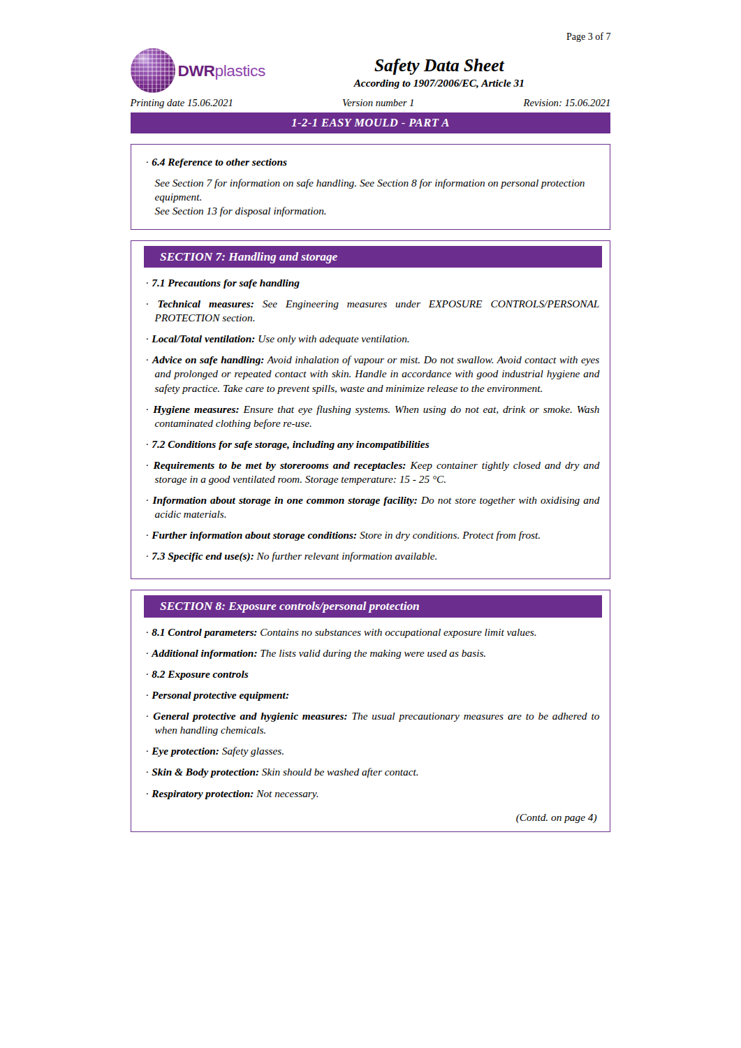Page 3 of 7
DWR plastics
Safety Data Sheet
According to 1907/2006/EC, Article 31
Printing date 15.06.2021 Version number 1 Revision: 15.06.2021
1-2-1 EASY MOULD - PART A
· 6.4 Reference to other sections
See Section 7 for information on safe handling. See Section 8 for information on personal protection equipment.
See Section 13 for disposal information.
SECTION 7: Handling and storage
· 7.1 Precautions for safe handling
· Technical measures: See Engineering measures under EXPOSURE CONTROLS/PERSONAL PROTECTION section.
· Local/Total ventilation: Use only with adequate ventilation.
· Advice on safe handling: Avoid inhalation of vapour or mist. Do not swallow. Avoid contact with eyes and prolonged or repeated contact with skin. Handle in accordance with good industrial hygiene and safety practice. Take care to prevent spills, waste and minimize release to the environment.
· Hygiene measures: Ensure that eye flushing systems. When using do not eat, drink or smoke. Wash contaminated clothing before re-use.
· 7.2 Conditions for safe storage, including any incompatibilities
· Requirements to be met by storerooms and receptacles: Keep container tightly closed and dry and storage in a good ventilated room. Storage temperature: 15 - 25 °C.
· Information about storage in one common storage facility: Do not store together with oxidising and acidic materials.
· Further information about storage conditions: Store in dry conditions. Protect from frost.
· 7.3 Specific end use(s): No further relevant information available.
SECTION 8: Exposure controls/personal protection
· 8.1 Control parameters: Contains no substances with occupational exposure limit values.
· Additional information: The lists valid during the making were used as basis.
· 8.2 Exposure controls
· Personal protective equipment:
· General protective and hygienic measures: The usual precautionary measures are to be adhered to when handling chemicals.
· Eye protection: Safety glasses.
· Skin & Body protection: Skin should be washed after contact.
· Respiratory protection: Not necessary.
(Contd. on page 4)